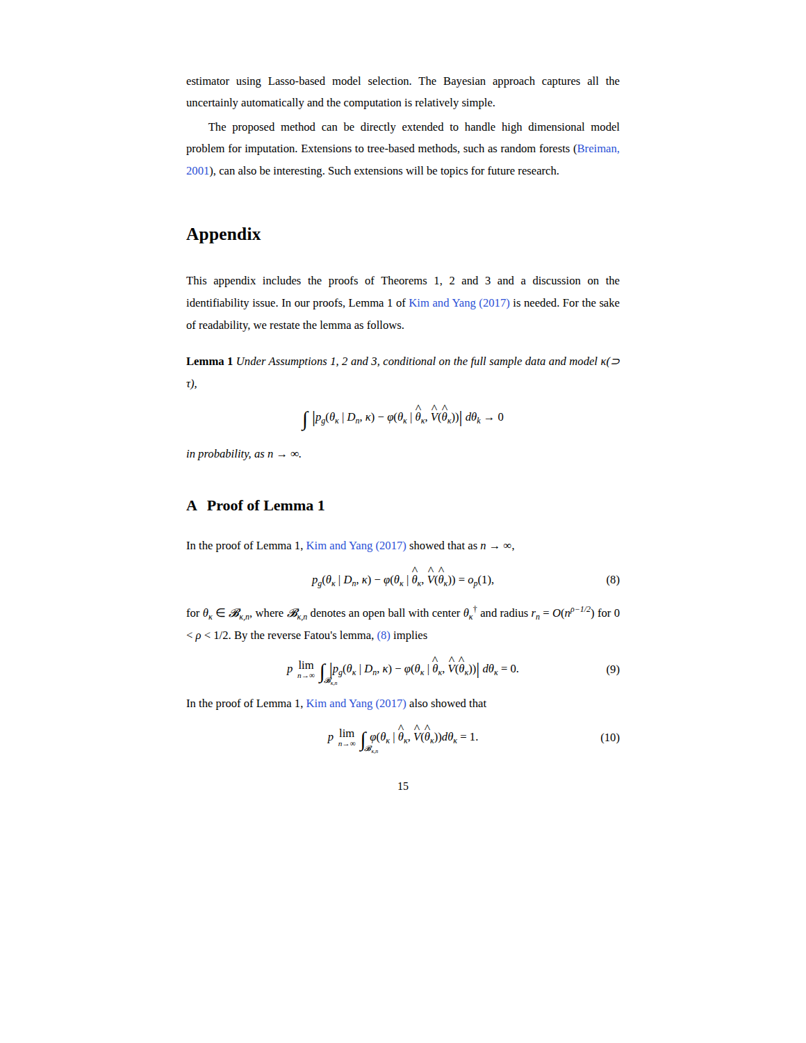estimator using Lasso-based model selection. The Bayesian approach captures all the uncertainly automatically and the computation is relatively simple.
The proposed method can be directly extended to handle high dimensional model problem for imputation. Extensions to tree-based methods, such as random forests (Breiman, 2001), can also be interesting. Such extensions will be topics for future research.
Appendix
This appendix includes the proofs of Theorems 1, 2 and 3 and a discussion on the identifiability issue. In our proofs, Lemma 1 of Kim and Yang (2017) is needed. For the sake of readability, we restate the lemma as follows.
Lemma 1 Under Assumptions 1, 2 and 3, conditional on the full sample data and model κ(⊃ τ),
∫ |pg(θκ | Dn, κ) − φ(θκ | θκ, V(θκ))| dθk → 0
in probability, as n → ∞.
AProof of Lemma 1
In the proof of Lemma 1, Kim and Yang (2017) showed that as n → ∞,
pg(θκ | Dn, κ) − φ(θκ | θκ, V(θκ)) = op(1), (8)
for θκ ∈ 𝓑κ,n, where 𝓑κ,n denotes an open ball with center θκ† and radius rn = O(nρ−1/2) for 0 < ρ < 1/2. By the reverse Fatou's lemma, (8) implies
p lim n→∞ ∫𝓑κ,n |pg(θκ | Dn, κ) − φ(θκ | θκ, V(θκ))| dθκ = 0. (9)
In the proof of Lemma 1, Kim and Yang (2017) also showed that
p lim n→∞ ∫𝓑κ,n φ(θκ | θκ, V(θκ))dθκ = 1. (10)
15